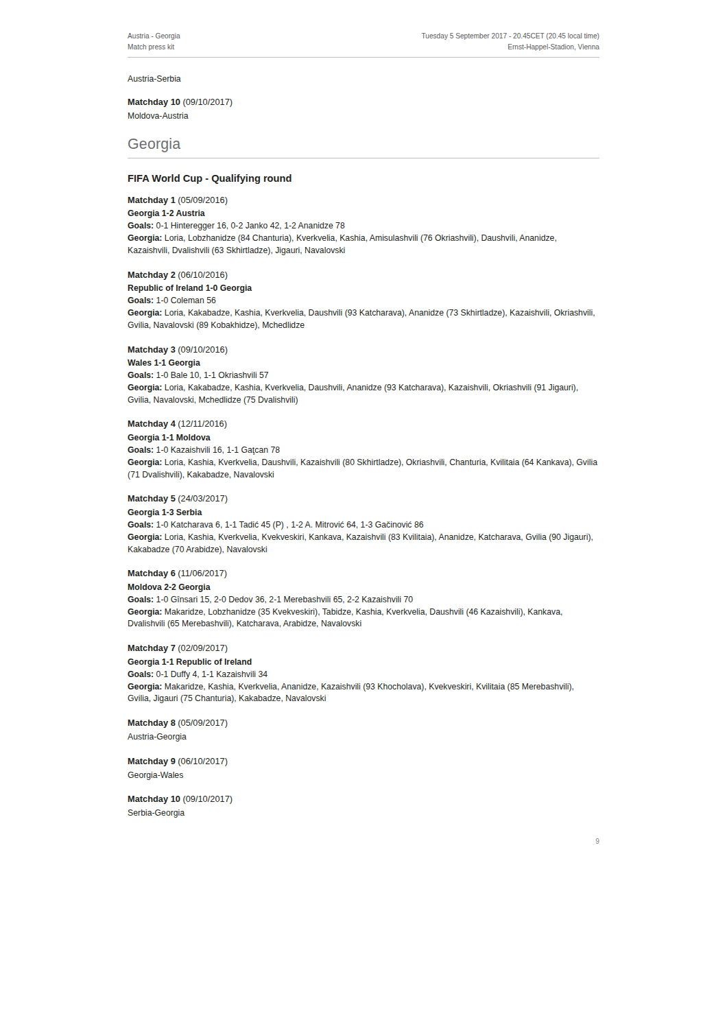Austria - Georgia
Match press kit
Tuesday 5 September 2017 - 20.45CET (20.45 local time)
Ernst-Happel-Stadion, Vienna
Austria-Serbia
Matchday 10 (09/10/2017)
Moldova-Austria
Georgia
FIFA World Cup - Qualifying round
Matchday 1 (05/09/2016)
Georgia 1-2 Austria
Goals: 0-1 Hinteregger 16, 0-2 Janko 42, 1-2 Ananidze 78
Georgia: Loria, Lobzhanidze (84 Chanturia), Kverkvelia, Kashia, Amisulashvili (76 Okriashvili), Daushvili, Ananidze, Kazaishvili, Dvalishvili (63 Skhirtladze), Jigauri, Navalovski
Matchday 2 (06/10/2016)
Republic of Ireland 1-0 Georgia
Goals: 1-0 Coleman 56
Georgia: Loria, Kakabadze, Kashia, Kverkvelia, Daushvili (93 Katcharava), Ananidze (73 Skhirtladze), Kazaishvili, Okriashvili, Gvilia, Navalovski (89 Kobakhidze), Mchedlidze
Matchday 3 (09/10/2016)
Wales 1-1 Georgia
Goals: 1-0 Bale 10, 1-1 Okriashvili 57
Georgia: Loria, Kakabadze, Kashia, Kverkvelia, Daushvili, Ananidze (93 Katcharava), Kazaishvili, Okriashvili (91 Jigauri), Gvilia, Navalovski, Mchedlidze (75 Dvalishvili)
Matchday 4 (12/11/2016)
Georgia 1-1 Moldova
Goals: 1-0 Kazaishvili 16, 1-1 Gaţcan 78
Georgia: Loria, Kashia, Kverkvelia, Daushvili, Kazaishvili (80 Skhirtladze), Okriashvili, Chanturia, Kvilitaia (64 Kankava), Gvilia (71 Dvalishvili), Kakabadze, Navalovski
Matchday 5 (24/03/2017)
Georgia 1-3 Serbia
Goals: 1-0 Katcharava 6, 1-1 Tadić 45 (P) , 1-2 A. Mitrović 64, 1-3 Gačinović 86
Georgia: Loria, Kashia, Kverkvelia, Kvekveskiri, Kankava, Kazaishvili (83 Kvilitaia), Ananidze, Katcharava, Gvilia (90 Jigauri), Kakabadze (70 Arabidze), Navalovski
Matchday 6 (11/06/2017)
Moldova 2-2 Georgia
Goals: 1-0 Gînsari 15, 2-0 Dedov 36, 2-1 Merebashvili 65, 2-2 Kazaishvili 70
Georgia: Makaridze, Lobzhanidze (35 Kvekveskiri), Tabidze, Kashia, Kverkvelia, Daushvili (46 Kazaishvili), Kankava, Dvalishvili (65 Merebashvili), Katcharava, Arabidze, Navalovski
Matchday 7 (02/09/2017)
Georgia 1-1 Republic of Ireland
Goals: 0-1 Duffy 4, 1-1 Kazaishvili 34
Georgia: Makaridze, Kashia, Kverkvelia, Ananidze, Kazaishvili (93 Khocholava), Kvekveskiri, Kvilitaia (85 Merebashvili), Gvilia, Jigauri (75 Chanturia), Kakabadze, Navalovski
Matchday 8 (05/09/2017)
Austria-Georgia
Matchday 9 (06/10/2017)
Georgia-Wales
Matchday 10 (09/10/2017)
Serbia-Georgia
9